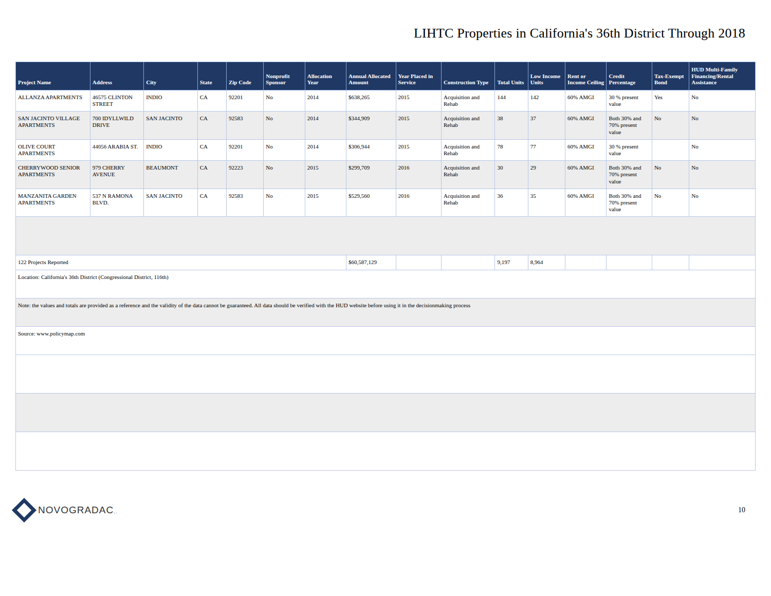LIHTC Properties in California's 36th District Through 2018
| Project Name | Address | City | State | Zip Code | Nonprofit Sponsor | Allocation Year | Annual Allocated Amount | Year Placed in Service | Construction Type | Total Units | Low Income Units | Rent or Income Ceiling | Credit Percentage | Tax-Exempt Bond | HUD Multi-Family Financing/Rental Assistance |
| --- | --- | --- | --- | --- | --- | --- | --- | --- | --- | --- | --- | --- | --- | --- | --- |
| ALLANZA APARTMENTS | 46575 CLINTON STREET | INDIO | CA | 92201 | No | 2014 | $638,265 | 2015 | Acquisition and Rehab | 144 | 142 | 60% AMGI | 30 % present value | Yes | No |
| SAN JACINTO VILLAGE APARTMENTS | 700 IDYLLWILD DRIVE | SAN JACINTO | CA | 92583 | No | 2014 | $344,909 | 2015 | Acquisition and Rehab | 38 | 37 | 60% AMGI | Both 30% and 70% present value | No | No |
| OLIVE COURT APARTMENTS | 44056 ARABIA ST. | INDIO | CA | 92201 | No | 2014 | $306,944 | 2015 | Acquisition and Rehab | 78 | 77 | 60% AMGI | 30 % present value | | No |
| CHERRYWOOD SENIOR APARTMENTS | 979 CHERRY AVENUE | BEAUMONT | CA | 92223 | No | 2015 | $299,709 | 2016 | Acquisition and Rehab | 30 | 29 | 60% AMGI | Both 30% and 70% present value | No | No |
| MANZANITA GARDEN APARTMENTS | 537 N RAMONA BLVD. | SAN JACINTO | CA | 92583 | No | 2015 | $529,560 | 2016 | Acquisition and Rehab | 36 | 35 | 60% AMGI | Both 30% and 70% present value | No | No |
| 122 Projects Reported | $60,587,129 | | | 9,197 | 8,964 | | | | |
| Location: California's 36th District (Congressional District, 116th) |
| Note: the values and totals are provided as a reference and the validity of the data cannot be guaranteed. All data should be verified with the HUD website before using it in the decisionmaking process |
| Source: www.policymap.com |
NOVOGRADAC..
10